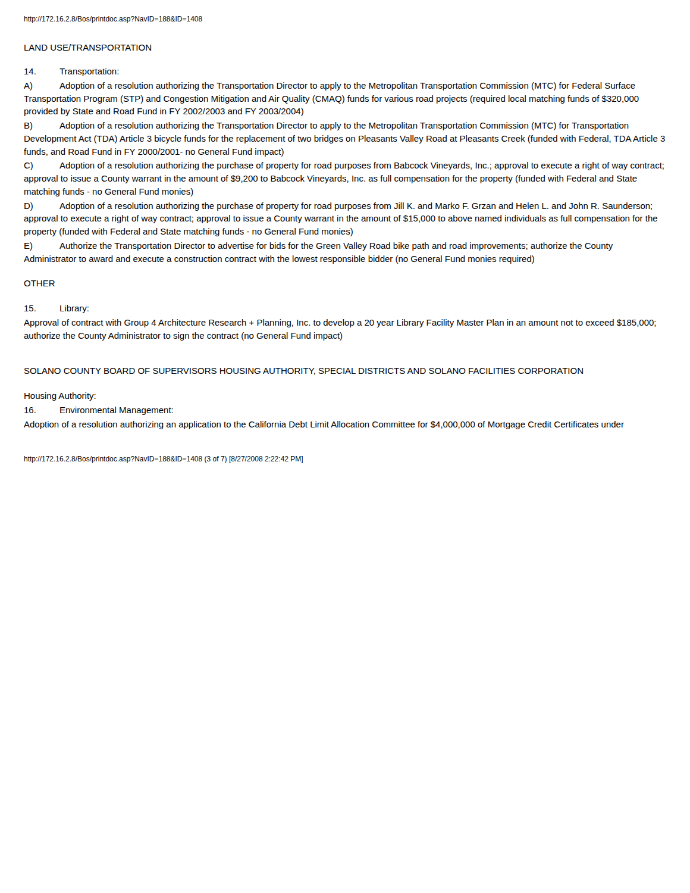http://172.16.2.8/Bos/printdoc.asp?NavID=188&ID=1408
LAND USE/TRANSPORTATION
14. Transportation:
A) Adoption of a resolution authorizing the Transportation Director to apply to the Metropolitan Transportation Commission (MTC) for Federal Surface Transportation Program (STP) and Congestion Mitigation and Air Quality (CMAQ) funds for various road projects (required local matching funds of $320,000 provided by State and Road Fund in FY 2002/2003 and FY 2003/2004)
B) Adoption of a resolution authorizing the Transportation Director to apply to the Metropolitan Transportation Commission (MTC) for Transportation Development Act (TDA) Article 3 bicycle funds for the replacement of two bridges on Pleasants Valley Road at Pleasants Creek (funded with Federal, TDA Article 3 funds, and Road Fund in FY 2000/2001- no General Fund impact)
C) Adoption of a resolution authorizing the purchase of property for road purposes from Babcock Vineyards, Inc.; approval to execute a right of way contract; approval to issue a County warrant in the amount of $9,200 to Babcock Vineyards, Inc. as full compensation for the property (funded with Federal and State matching funds - no General Fund monies)
D) Adoption of a resolution authorizing the purchase of property for road purposes from Jill K. and Marko F. Grzan and Helen L. and John R. Saunderson; approval to execute a right of way contract; approval to issue a County warrant in the amount of $15,000 to above named individuals as full compensation for the property (funded with Federal and State matching funds - no General Fund monies)
E) Authorize the Transportation Director to advertise for bids for the Green Valley Road bike path and road improvements; authorize the County Administrator to award and execute a construction contract with the lowest responsible bidder (no General Fund monies required)
OTHER
15. Library:
Approval of contract with Group 4 Architecture Research + Planning, Inc. to develop a 20 year Library Facility Master Plan in an amount not to exceed $185,000; authorize the County Administrator to sign the contract (no General Fund impact)
SOLANO COUNTY BOARD OF SUPERVISORS HOUSING AUTHORITY, SPECIAL DISTRICTS AND SOLANO FACILITIES CORPORATION
Housing Authority:
16. Environmental Management:
Adoption of a resolution authorizing an application to the California Debt Limit Allocation Committee for $4,000,000 of Mortgage Credit Certificates under
http://172.16.2.8/Bos/printdoc.asp?NavID=188&ID=1408 (3 of 7) [8/27/2008 2:22:42 PM]